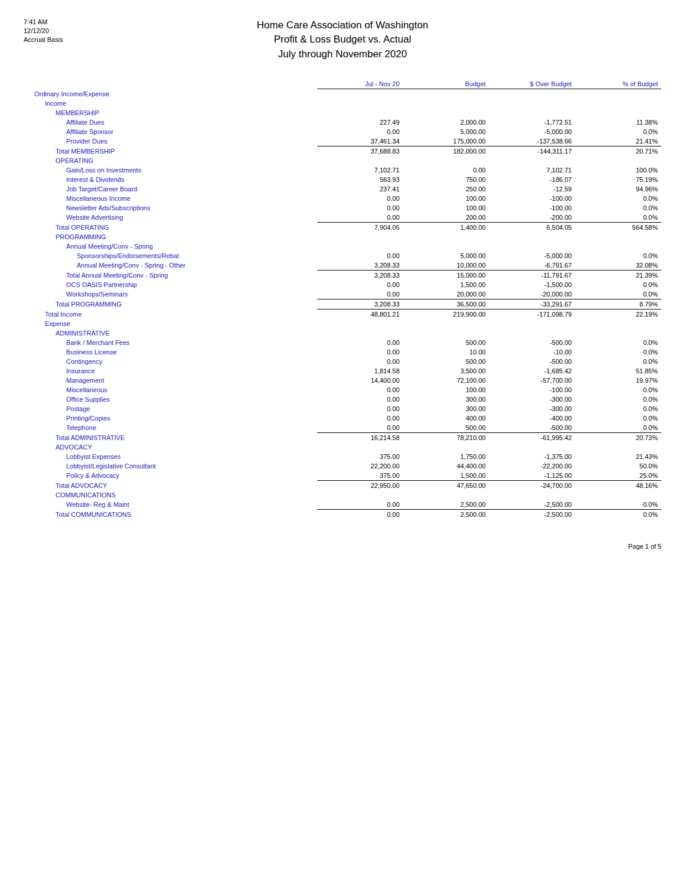7:41 AM
12/12/20
Accrual Basis
Home Care Association of Washington
Profit & Loss Budget vs. Actual
July through November 2020
| | Jul - Nov 20 | Budget | $ Over Budget | % of Budget |
| --- | --- | --- | --- | --- |
| Ordinary Income/Expense | | | | |
| Income | | | | |
| MEMBERSHIP | | | | |
| Affiliate Dues | 227.49 | 2,000.00 | -1,772.51 | 11.38% |
| Affiliate Sponsor | 0.00 | 5,000.00 | -5,000.00 | 0.0% |
| Provider Dues | 37,461.34 | 175,000.00 | -137,538.66 | 21.41% |
| Total MEMBERSHIP | 37,688.83 | 182,000.00 | -144,311.17 | 20.71% |
| OPERATING | | | | |
| Gain/Loss on Investments | 7,102.71 | 0.00 | 7,102.71 | 100.0% |
| Interest & Dividends | 563.93 | 750.00 | -186.07 | 75.19% |
| Job Target/Career Board | 237.41 | 250.00 | -12.59 | 94.96% |
| Miscellaneous Income | 0.00 | 100.00 | -100.00 | 0.0% |
| Newsletter Ads/Subscriptions | 0.00 | 100.00 | -100.00 | 0.0% |
| Website Advertising | 0.00 | 200.00 | -200.00 | 0.0% |
| Total OPERATING | 7,904.05 | 1,400.00 | 6,504.05 | 564.58% |
| PROGRAMMING | | | | |
| Annual Meeting/Conv - Spring | | | | |
| Sponsorships/Endorsements/Rebat | 0.00 | 5,000.00 | -5,000.00 | 0.0% |
| Annual Meeting/Conv - Spring - Other | 3,208.33 | 10,000.00 | -6,791.67 | 32.08% |
| Total Annual Meeting/Conv - Spring | 3,208.33 | 15,000.00 | -11,791.67 | 21.39% |
| OCS OASIS Partnership | 0.00 | 1,500.00 | -1,500.00 | 0.0% |
| Workshops/Seminars | 0.00 | 20,000.00 | -20,000.00 | 0.0% |
| Total PROGRAMMING | 3,208.33 | 36,500.00 | -33,291.67 | 8.79% |
| Total Income | 48,801.21 | 219,900.00 | -171,098.79 | 22.19% |
| Expense | | | | |
| ADMINISTRATIVE | | | | |
| Bank / Merchant Fees | 0.00 | 500.00 | -500.00 | 0.0% |
| Business License | 0.00 | 10.00 | -10.00 | 0.0% |
| Contingency | 0.00 | 500.00 | -500.00 | 0.0% |
| Insurance | 1,814.58 | 3,500.00 | -1,685.42 | 51.85% |
| Management | 14,400.00 | 72,100.00 | -57,700.00 | 19.97% |
| Miscellaneous | 0.00 | 100.00 | -100.00 | 0.0% |
| Office Supplies | 0.00 | 300.00 | -300.00 | 0.0% |
| Postage | 0.00 | 300.00 | -300.00 | 0.0% |
| Printing/Copies | 0.00 | 400.00 | -400.00 | 0.0% |
| Telephone | 0.00 | 500.00 | -500.00 | 0.0% |
| Total ADMINISTRATIVE | 16,214.58 | 78,210.00 | -61,995.42 | 20.73% |
| ADVOCACY | | | | |
| Lobbyist Expenses | 375.00 | 1,750.00 | -1,375.00 | 21.43% |
| Lobbyist/Legislative Consultant | 22,200.00 | 44,400.00 | -22,200.00 | 50.0% |
| Policy & Advocacy | 375.00 | 1,500.00 | -1,125.00 | 25.0% |
| Total ADVOCACY | 22,950.00 | 47,650.00 | -24,700.00 | 48.16% |
| COMMUNICATIONS | | | | |
| Website- Reg & Maint | 0.00 | 2,500.00 | -2,500.00 | 0.0% |
| Total COMMUNICATIONS | 0.00 | 2,500.00 | -2,500.00 | 0.0% |
Page 1 of 5